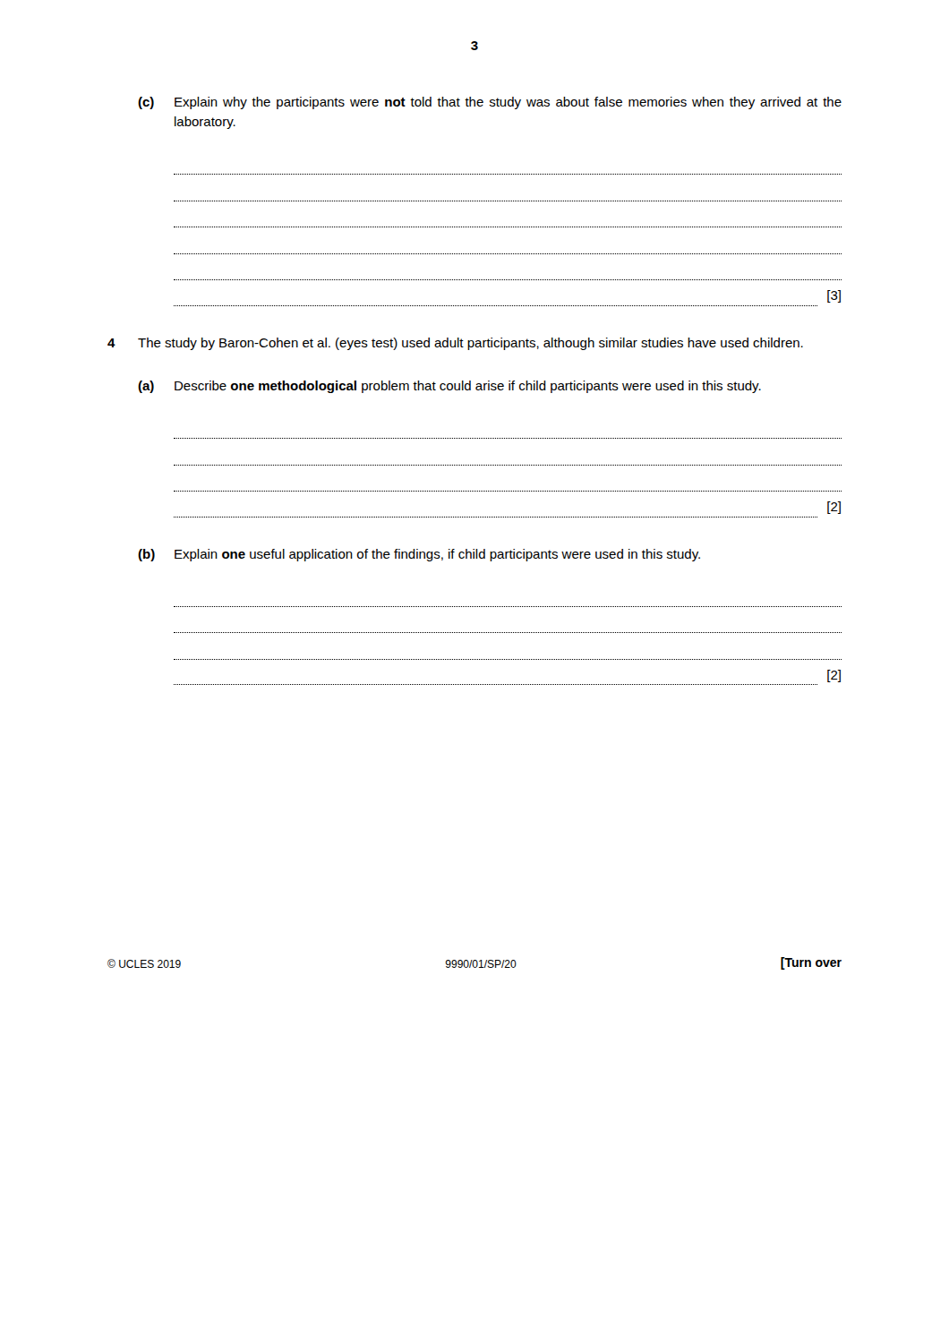3
(c)
Explain why the participants were not told that the study was about false memories when they arrived at the laboratory.
[3]
4
The study by Baron-Cohen et al. (eyes test) used adult participants, although similar studies have used children.
(a)
Describe one methodological problem that could arise if child participants were used in this study.
[2]
(b)
Explain one useful application of the findings, if child participants were used in this study.
[2]
© UCLES 2019
9990/01/SP/20
[Turn over